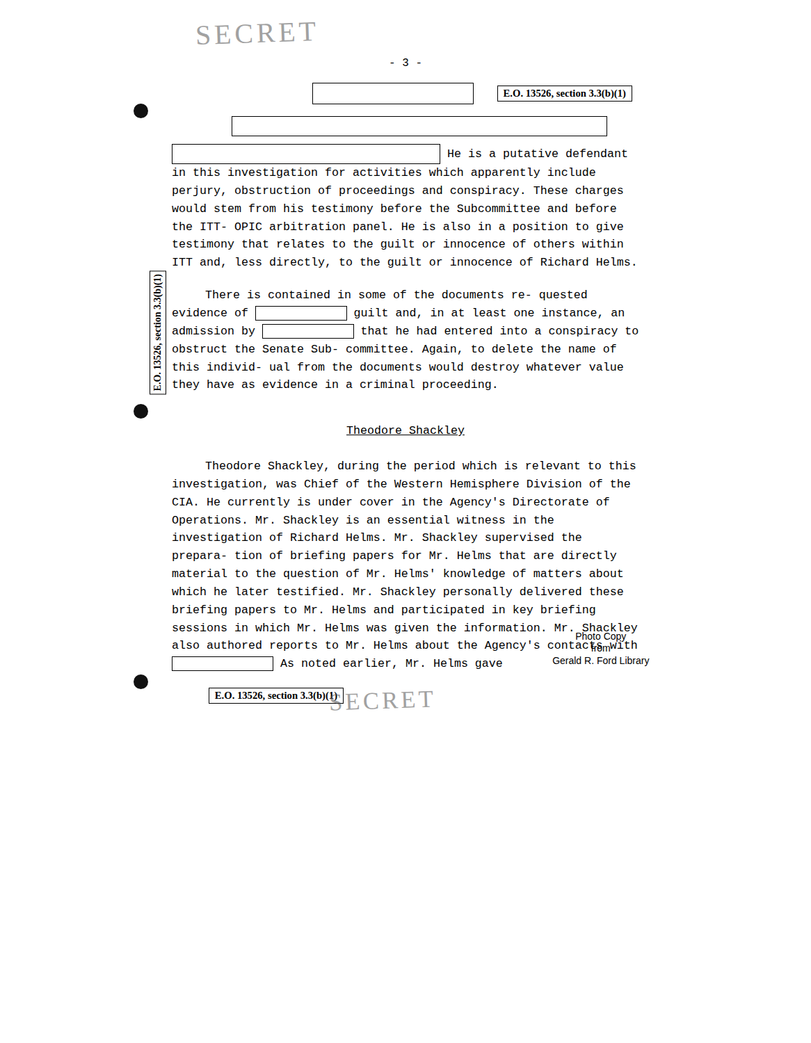SECRET
SECRET
- 3 -
E.O. 13526, section 3.3(b)(1)
He is a putative defendant in this investigation for activities which apparently include perjury, obstruction of proceedings and conspiracy. These charges would stem from his testimony before the Subcommittee and before the ITT- OPIC arbitration panel. He is also in a position to give testimony that relates to the guilt or innocence of others within ITT and, less directly, to the guilt or innocence of Richard Helms.
E.O. 13526, section 3.3(b)(1)
There is contained in some of the documents re- quested evidence of guilt and, in at least one instance, an admission by that he had entered into a conspiracy to obstruct the Senate Sub- committee. Again, to delete the name of this individ- ual from the documents would destroy whatever value they have as evidence in a criminal proceeding.
Theodore Shackley
Theodore Shackley, during the period which is relevant to this investigation, was Chief of the Western Hemisphere Division of the CIA. He currently is under cover in the Agency's Directorate of Operations. Mr. Shackley is an essential witness in the investigation of Richard Helms. Mr. Shackley supervised the prepara- tion of briefing papers for Mr. Helms that are directly material to the question of Mr. Helms' knowledge of matters about which he later testified. Mr. Shackley personally delivered these briefing papers to Mr. Helms and participated in key briefing sessions in which Mr. Helms was given the information. Mr. Shackley also authored reports to Mr. Helms about the Agency's contacts with As noted earlier, Mr. Helms gave
E.O. 13526, section 3.3(b)(1)
Photo Copy
from
Gerald R. Ford Library